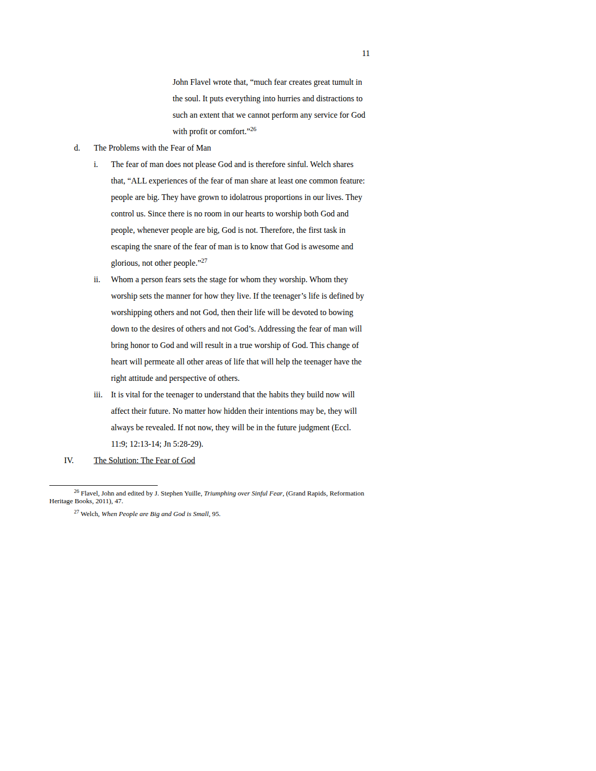11
John Flavel wrote that, “much fear creates great tumult in the soul. It puts everything into hurries and distractions to such an extent that we cannot perform any service for God with profit or comfort.”26
d. The Problems with the Fear of Man
i. The fear of man does not please God and is therefore sinful. Welch shares that, “ALL experiences of the fear of man share at least one common feature: people are big. They have grown to idolatrous proportions in our lives. They control us. Since there is no room in our hearts to worship both God and people, whenever people are big, God is not. Therefore, the first task in escaping the snare of the fear of man is to know that God is awesome and glorious, not other people.”27
ii. Whom a person fears sets the stage for whom they worship. Whom they worship sets the manner for how they live. If the teenager’s life is defined by worshipping others and not God, then their life will be devoted to bowing down to the desires of others and not God’s. Addressing the fear of man will bring honor to God and will result in a true worship of God. This change of heart will permeate all other areas of life that will help the teenager have the right attitude and perspective of others.
iii. It is vital for the teenager to understand that the habits they build now will affect their future. No matter how hidden their intentions may be, they will always be revealed. If not now, they will be in the future judgment (Eccl. 11:9; 12:13-14; Jn 5:28-29).
IV. The Solution: The Fear of God
26 Flavel, John and edited by J. Stephen Yuille, Triumphing over Sinful Fear, (Grand Rapids, Reformation Heritage Books, 2011), 47.
27 Welch, When People are Big and God is Small, 95.